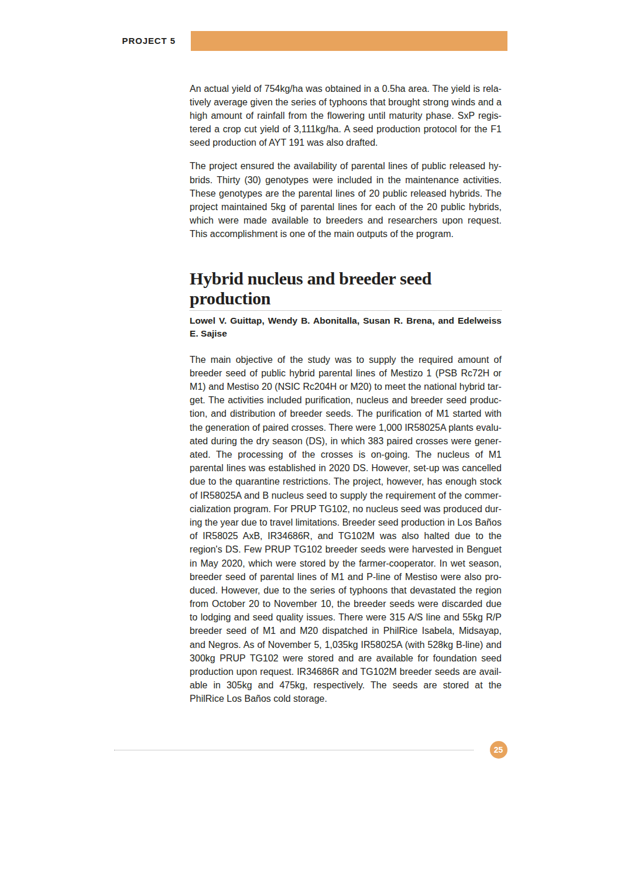PROJECT 5
An actual yield of 754kg/ha was obtained in a 0.5ha area. The yield is relatively average given the series of typhoons that brought strong winds and a high amount of rainfall from the flowering until maturity phase. SxP registered a crop cut yield of 3,111kg/ha. A seed production protocol for the F1 seed production of AYT 191 was also drafted.
The project ensured the availability of parental lines of public released hybrids. Thirty (30) genotypes were included in the maintenance activities. These genotypes are the parental lines of 20 public released hybrids. The project maintained 5kg of parental lines for each of the 20 public hybrids, which were made available to breeders and researchers upon request. This accomplishment is one of the main outputs of the program.
Hybrid nucleus and breeder seed production
Lowel V. Guittap, Wendy B. Abonitalla, Susan R. Brena, and Edelweiss E. Sajise
The main objective of the study was to supply the required amount of breeder seed of public hybrid parental lines of Mestizo 1 (PSB Rc72H or M1) and Mestiso 20 (NSIC Rc204H or M20) to meet the national hybrid target. The activities included purification, nucleus and breeder seed production, and distribution of breeder seeds. The purification of M1 started with the generation of paired crosses. There were 1,000 IR58025A plants evaluated during the dry season (DS), in which 383 paired crosses were generated. The processing of the crosses is on-going. The nucleus of M1 parental lines was established in 2020 DS. However, set-up was cancelled due to the quarantine restrictions. The project, however, has enough stock of IR58025A and B nucleus seed to supply the requirement of the commercialization program. For PRUP TG102, no nucleus seed was produced during the year due to travel limitations. Breeder seed production in Los Baños of IR58025 AxB, IR34686R, and TG102M was also halted due to the region's DS. Few PRUP TG102 breeder seeds were harvested in Benguet in May 2020, which were stored by the farmer-cooperator. In wet season, breeder seed of parental lines of M1 and P-line of Mestiso were also produced. However, due to the series of typhoons that devastated the region from October 20 to November 10, the breeder seeds were discarded due to lodging and seed quality issues. There were 315 A/S line and 55kg R/P breeder seed of M1 and M20 dispatched in PhilRice Isabela, Midsayap, and Negros. As of November 5, 1,035kg IR58025A (with 528kg B-line) and 300kg PRUP TG102 were stored and are available for foundation seed production upon request. IR34686R and TG102M breeder seeds are available in 305kg and 475kg, respectively. The seeds are stored at the PhilRice Los Baños cold storage.
25